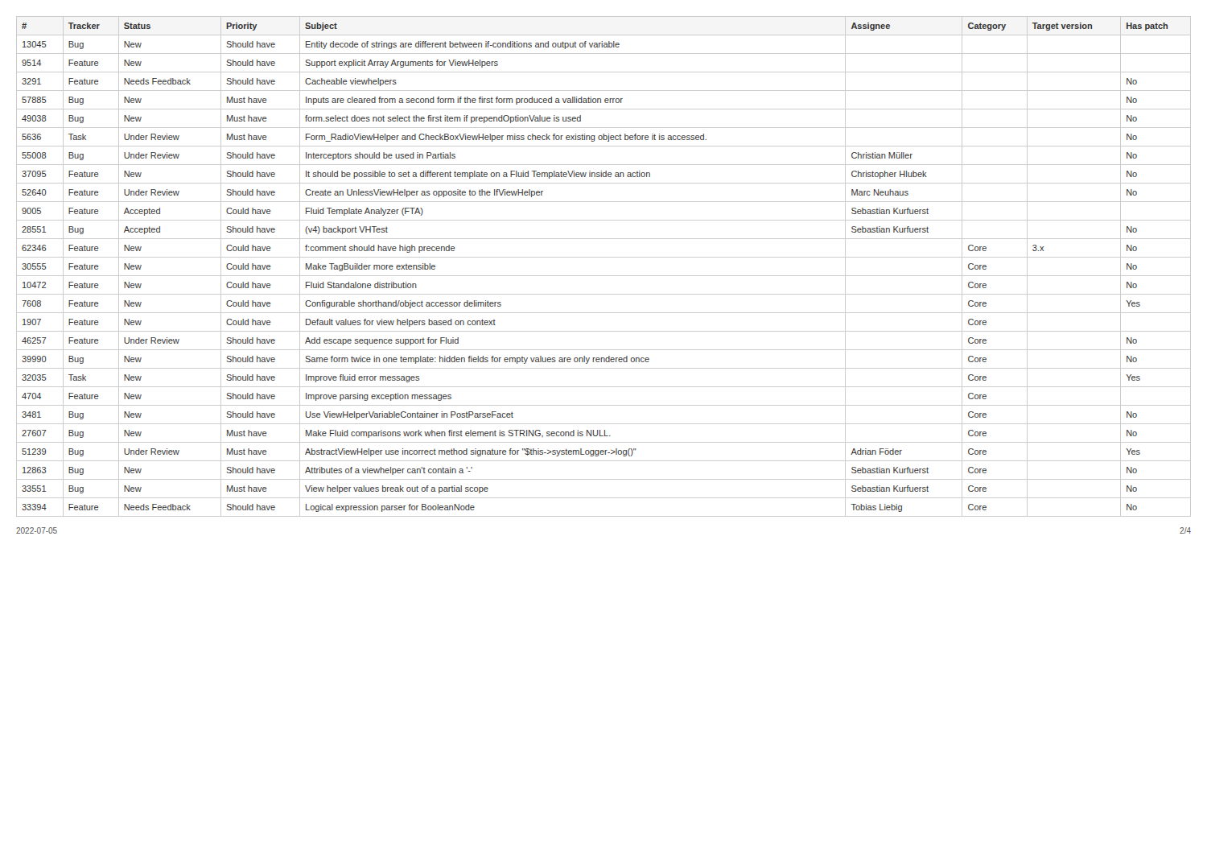| # | Tracker | Status | Priority | Subject | Assignee | Category | Target version | Has patch |
| --- | --- | --- | --- | --- | --- | --- | --- | --- |
| 13045 | Bug | New | Should have | Entity decode of strings are different between if-conditions and output of variable | | | | |
| 9514 | Feature | New | Should have | Support explicit Array Arguments for ViewHelpers | | | | |
| 3291 | Feature | Needs Feedback | Should have | Cacheable viewhelpers | | | | No |
| 57885 | Bug | New | Must have | Inputs are cleared from a second form if the first form produced a vallidation error | | | | No |
| 49038 | Bug | New | Must have | form.select does not select the first item if prependOptionValue is used | | | | No |
| 5636 | Task | Under Review | Must have | Form_RadioViewHelper and CheckBoxViewHelper miss check for existing object before it is accessed. | | | | No |
| 55008 | Bug | Under Review | Should have | Interceptors should be used in Partials | Christian Müller | | | No |
| 37095 | Feature | New | Should have | It should be possible to set a different template on a Fluid TemplateView inside an action | Christopher Hlubek | | | No |
| 52640 | Feature | Under Review | Should have | Create an UnlessViewHelper as opposite to the IfViewHelper | Marc Neuhaus | | | No |
| 9005 | Feature | Accepted | Could have | Fluid Template Analyzer (FTA) | Sebastian Kurfuerst | | | |
| 28551 | Bug | Accepted | Should have | (v4) backport VHTest | Sebastian Kurfuerst | | | No |
| 62346 | Feature | New | Could have | f:comment should have high precende | | Core | 3.x | No |
| 30555 | Feature | New | Could have | Make TagBuilder more extensible | | Core | | No |
| 10472 | Feature | New | Could have | Fluid Standalone distribution | | Core | | No |
| 7608 | Feature | New | Could have | Configurable shorthand/object accessor delimiters | | Core | | Yes |
| 1907 | Feature | New | Could have | Default values for view helpers based on context | | Core | | |
| 46257 | Feature | Under Review | Should have | Add escape sequence support for Fluid | | Core | | No |
| 39990 | Bug | New | Should have | Same form twice in one template: hidden fields for empty values are only rendered once | | Core | | No |
| 32035 | Task | New | Should have | Improve fluid error messages | | Core | | Yes |
| 4704 | Feature | New | Should have | Improve parsing exception messages | | Core | | |
| 3481 | Bug | New | Should have | Use ViewHelperVariableContainer in PostParseFacet | | Core | | No |
| 27607 | Bug | New | Must have | Make Fluid comparisons work when first element is STRING, second is NULL. | | Core | | No |
| 51239 | Bug | Under Review | Must have | AbstractViewHelper use incorrect method signature for "$this->systemLogger->log()" | Adrian Föder | Core | | Yes |
| 12863 | Bug | New | Should have | Attributes of a viewhelper can't contain a '-' | Sebastian Kurfuerst | Core | | No |
| 33551 | Bug | New | Must have | View helper values break out of a partial scope | Sebastian Kurfuerst | Core | | No |
| 33394 | Feature | Needs Feedback | Should have | Logical expression parser for BooleanNode | Tobias Liebig | Core | | No |
2022-07-05 2/4